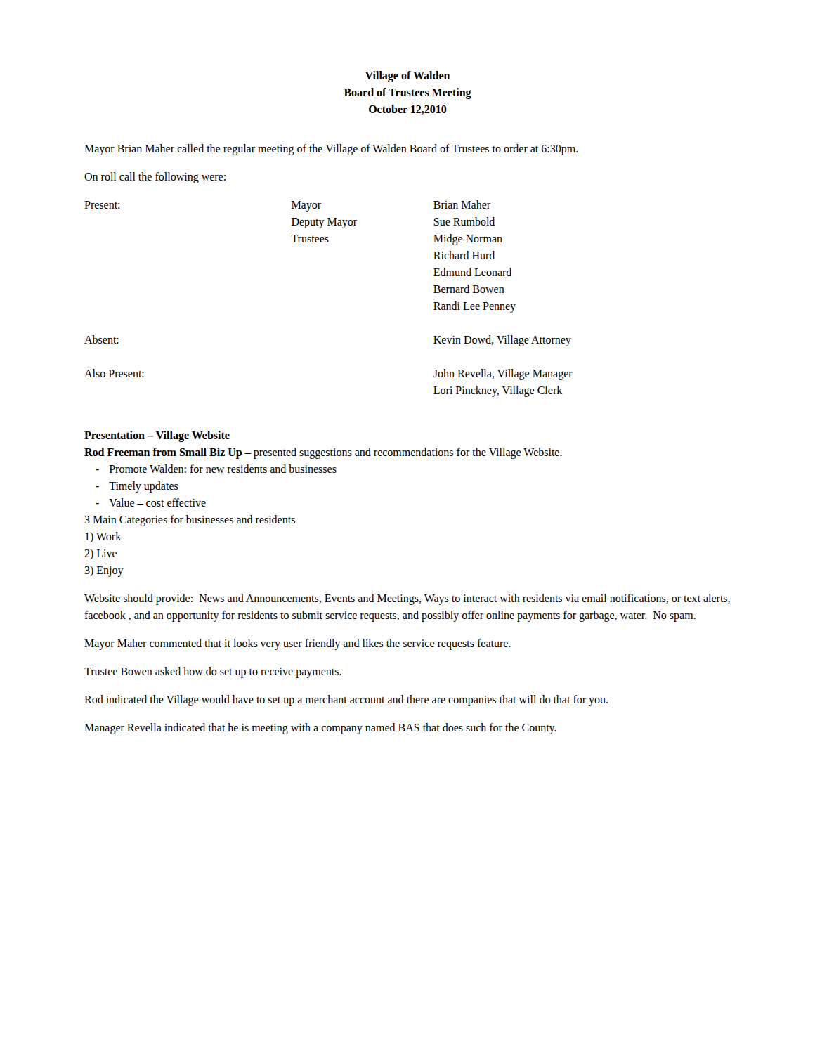Village of Walden
Board of Trustees Meeting
October 12,2010
Mayor Brian Maher called the regular meeting of the Village of Walden Board of Trustees to order at 6:30pm.
On roll call the following were:
| Present: | Mayor | Brian Maher |
| | Deputy Mayor | Sue Rumbold |
| | Trustees | Midge Norman |
| | | Richard Hurd |
| | | Edmund Leonard |
| | | Bernard Bowen |
| | | Randi Lee Penney |
| Absent: | | Kevin Dowd, Village Attorney |
| Also Present: | | John Revella, Village Manager |
| | | Lori Pinckney, Village Clerk |
Presentation – Village Website
Rod Freeman from Small Biz Up – presented suggestions and recommendations for the Village Website.
Promote Walden: for new residents and businesses
Timely updates
Value – cost effective
3 Main Categories for businesses and residents
1) Work
2) Live
3) Enjoy
Website should provide: News and Announcements, Events and Meetings, Ways to interact with residents via email notifications, or text alerts, facebook , and an opportunity for residents to submit service requests, and possibly offer online payments for garbage, water. No spam.
Mayor Maher commented that it looks very user friendly and likes the service requests feature.
Trustee Bowen asked how do set up to receive payments.
Rod indicated the Village would have to set up a merchant account and there are companies that will do that for you.
Manager Revella indicated that he is meeting with a company named BAS that does such for the County.